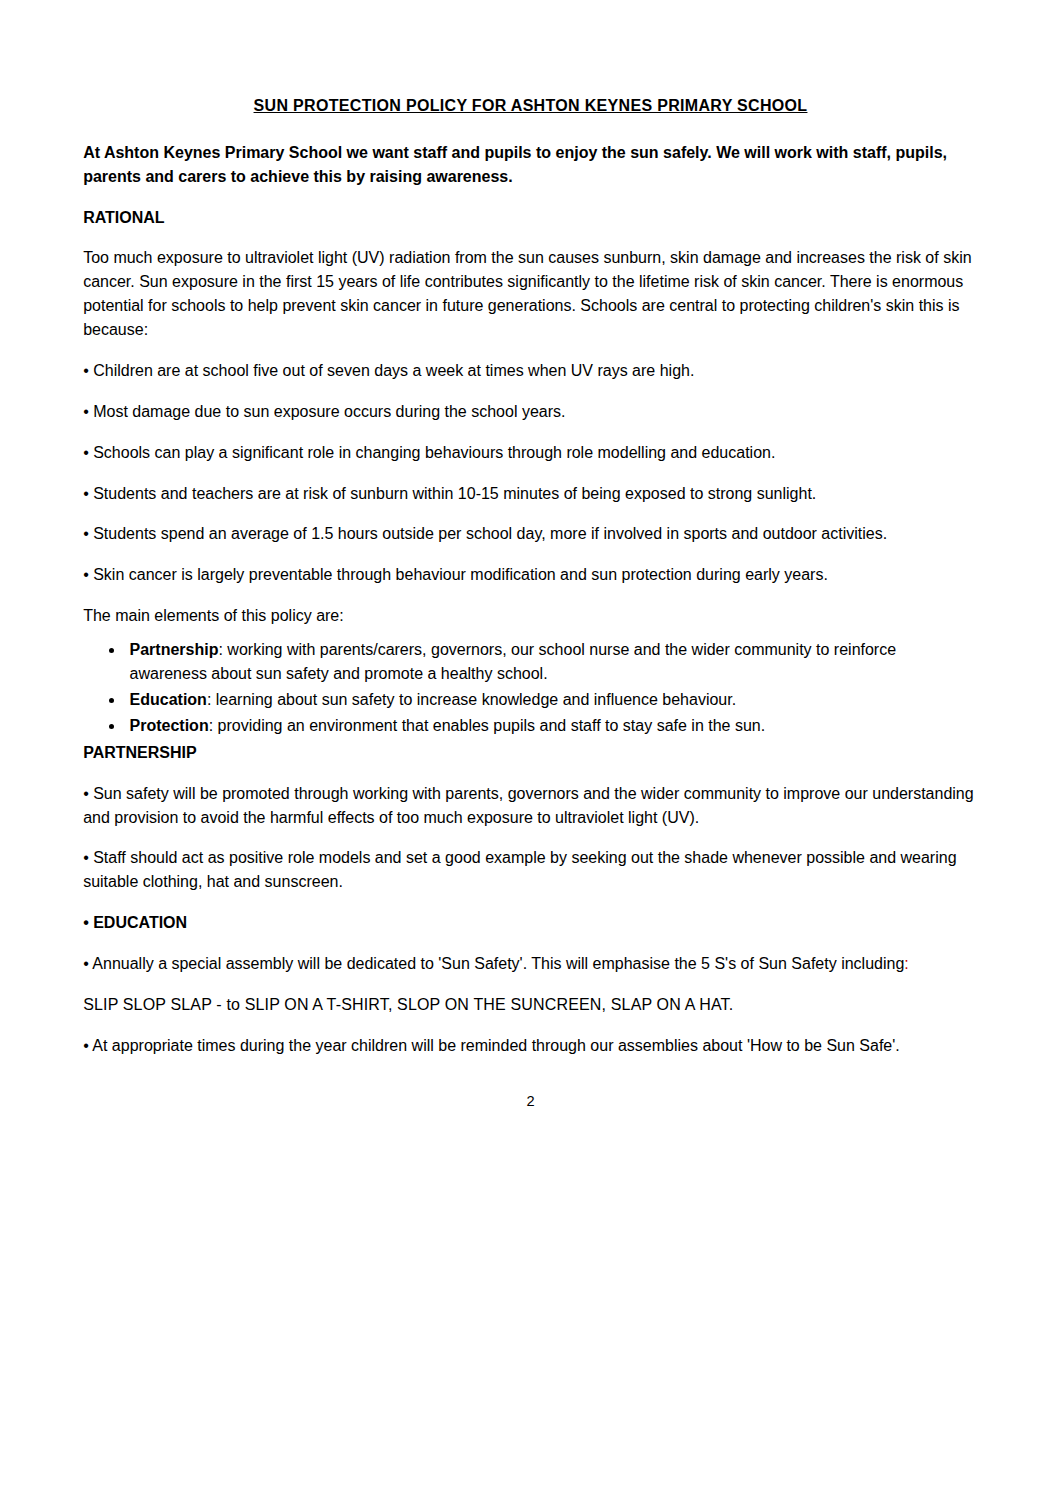SUN PROTECTION POLICY FOR ASHTON KEYNES PRIMARY SCHOOL
At Ashton Keynes Primary School we want staff and pupils to enjoy the sun safely. We will work with staff, pupils, parents and carers to achieve this by raising awareness.
RATIONAL
Too much exposure to ultraviolet light (UV) radiation from the sun causes sunburn, skin damage and increases the risk of skin cancer. Sun exposure in the first 15 years of life contributes significantly to the lifetime risk of skin cancer. There is enormous potential for schools to help prevent skin cancer in future generations. Schools are central to protecting children's skin this is because:
• Children are at school five out of seven days a week at times when UV rays are high.
• Most damage due to sun exposure occurs during the school years.
• Schools can play a significant role in changing behaviours through role modelling and education.
• Students and teachers are at risk of sunburn within 10-15 minutes of being exposed to strong sunlight.
• Students spend an average of 1.5 hours outside per school day, more if involved in sports and outdoor activities.
• Skin cancer is largely preventable through behaviour modification and sun protection during early years.
The main elements of this policy are:
Partnership: working with parents/carers, governors, our school nurse and the wider community to reinforce awareness about sun safety and promote a healthy school.
Education: learning about sun safety to increase knowledge and influence behaviour.
Protection: providing an environment that enables pupils and staff to stay safe in the sun.
PARTNERSHIP
• Sun safety will be promoted through working with parents, governors and the wider community to improve our understanding and provision to avoid the harmful effects of too much exposure to ultraviolet light (UV).
• Staff should act as positive role models and set a good example by seeking out the shade whenever possible and wearing suitable clothing, hat and sunscreen.
• EDUCATION
• Annually a special assembly will be dedicated to 'Sun Safety'. This will emphasise the 5 S's of Sun Safety including:
SLIP SLOP SLAP - to SLIP ON A T-SHIRT, SLOP ON THE SUNCREEN, SLAP ON A HAT.
• At appropriate times during the year children will be reminded through our assemblies about 'How to be Sun Safe'.
2